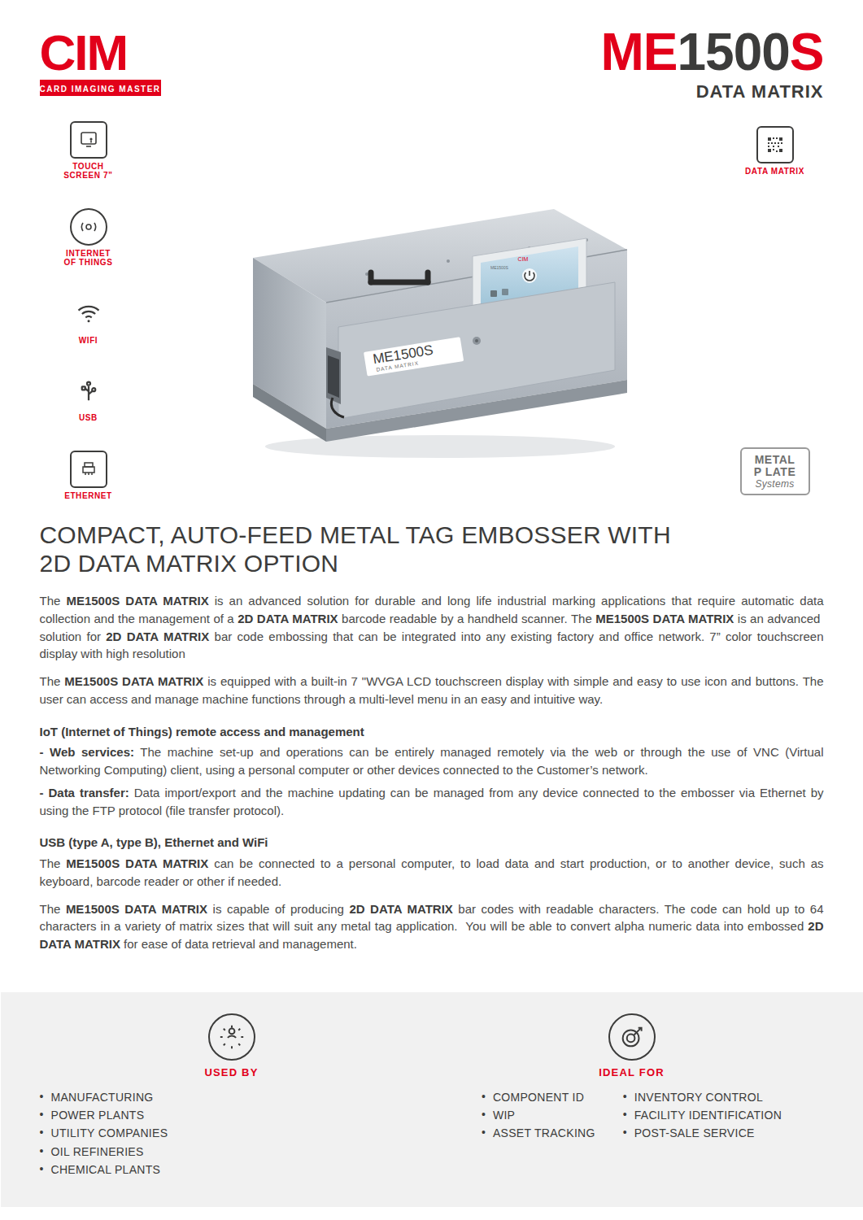CIM CARD IMAGING MASTER
ME1500S
DATA MATRIX
TOUCH
SCREEN 7”
INTERNET
OF THINGS
WIFI
USB
ETHERNET
CIM ME1500S ME1500S DATA MATRIX
DATA MATRIX
METAL P LATE Systems
COMPACT, AUTO-FEED METAL TAG EMBOSSER WITH
2D DATA MATRIX OPTION
The ME1500S DATA MATRIX is an advanced solution for durable and long life industrial marking applications that require automatic data collection and the management of a 2D DATA MATRIX barcode readable by a handheld scanner. The ME1500S DATA MATRIX is an advanced solution for 2D DATA MATRIX bar code embossing that can be integrated into any existing factory and office network. 7” color touchscreen display with high resolution
The ME1500S DATA MATRIX is equipped with a built-in 7 "WVGA LCD touchscreen display with simple and easy to use icon and buttons. The user can access and manage machine functions through a multi-level menu in an easy and intuitive way.
IoT (Internet of Things) remote access and management
- Web services: The machine set-up and operations can be entirely managed remotely via the web or through the use of VNC (Virtual Networking Computing) client, using a personal computer or other devices connected to the Customer’s network.
- Data transfer: Data import/export and the machine updating can be managed from any device connected to the embosser via Ethernet by using the FTP protocol (file transfer protocol).
USB (type A, type B), Ethernet and WiFi
The ME1500S DATA MATRIX can be connected to a personal computer, to load data and start production, or to another device, such as keyboard, barcode reader or other if needed.
The ME1500S DATA MATRIX is capable of producing 2D DATA MATRIX bar codes with readable characters. The code can hold up to 64 characters in a variety of matrix sizes that will suit any metal tag application. You will be able to convert alpha numeric data into embossed 2D DATA MATRIX for ease of data retrieval and management.
USED BY
MANUFACTURING
POWER PLANTS
UTILITY COMPANIES
OIL REFINERIES
CHEMICAL PLANTS
IDEAL FOR
COMPONENT ID
WIP
ASSET TRACKING
INVENTORY CONTROL
FACILITY IDENTIFICATION
POST-SALE SERVICE